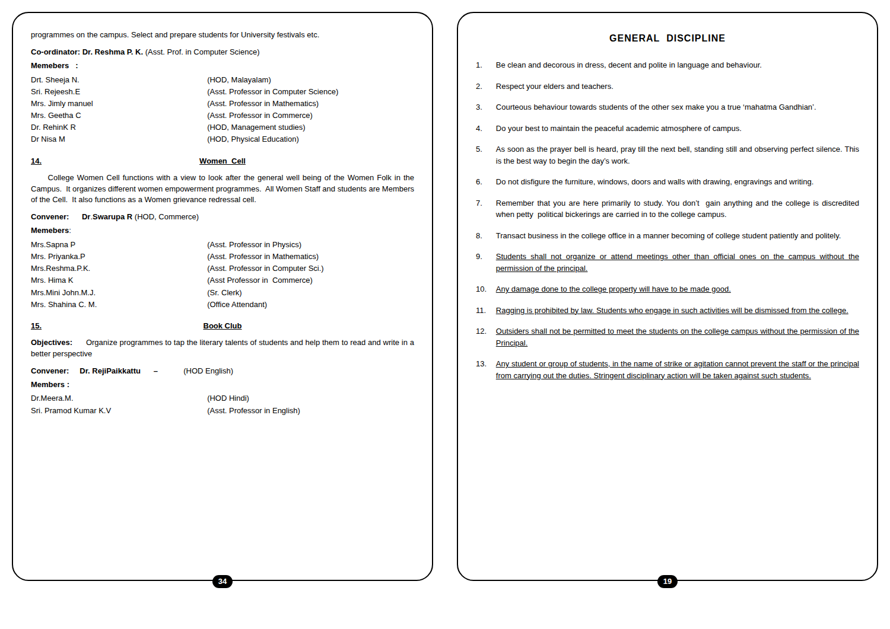programmes on the campus. Select and prepare students for University festivals etc.
Co-ordinator: Dr. Reshma P. K. (Asst. Prof. in Computer Science)
Memebers :
| Drt. Sheeja N. | (HOD, Malayalam) |
| Sri. Rejeesh.E | (Asst. Professor in Computer Science) |
| Mrs. Jimly manuel | (Asst. Professor in Mathematics) |
| Mrs. Geetha C | (Asst. Professor in Commerce) |
| Dr. RehinK R | (HOD, Management studies) |
| Dr Nisa M | (HOD, Physical Education) |
14. Women Cell
College Women Cell functions with a view to look after the general well being of the Women Folk in the Campus. It organizes different women empowerment programmes. All Women Staff and students are Members of the Cell. It also functions as a Women grievance redressal cell.
Convener: Dr.Swarupa R (HOD, Commerce)
Memebers:
| Mrs.Sapna P | (Asst. Professor in Physics) |
| Mrs. Priyanka.P | (Asst. Professor in Mathematics) |
| Mrs.Reshma.P.K. | (Asst. Professor in Computer Sci.) |
| Mrs. Hima K | (Asst Professor in Commerce) |
| Mrs.Mini John.M.J. | (Sr. Clerk) |
| Mrs. Shahina C. M. | (Office Attendant) |
15. Book Club
Objectives: Organize programmes to tap the literary talents of students and help them to read and write in a better perspective
Convener: Dr. RejiPaikkattu – (HOD English)
Members :
| Dr.Meera.M. | (HOD Hindi) |
| Sri. Pramod Kumar K.V | (Asst. Professor in English) |
34
GENERAL DISCIPLINE
Be clean and decorous in dress, decent and polite in language and behaviour.
Respect your elders and teachers.
Courteous behaviour towards students of the other sex make you a true ‘mahatma Gandhian’.
Do your best to maintain the peaceful academic atmosphere of campus.
As soon as the prayer bell is heard, pray till the next bell, standing still and observing perfect silence. This is the best way to begin the day’s work.
Do not disfigure the furniture, windows, doors and walls with drawing, engravings and writing.
Remember that you are here primarily to study. You don’t gain anything and the college is discredited when petty political bickerings are carried in to the college campus.
Transact business in the college office in a manner becoming of college student patiently and politely.
Students shall not organize or attend meetings other than official ones on the campus without the permission of the principal.
Any damage done to the college property will have to be made good.
Ragging is prohibited by law. Students who engage in such activities will be dismissed from the college.
Outsiders shall not be permitted to meet the students on the college campus without the permission of the Principal.
Any student or group of students, in the name of strike or agitation cannot prevent the staff or the principal from carrying out the duties. Stringent disciplinary action will be taken against such students.
19